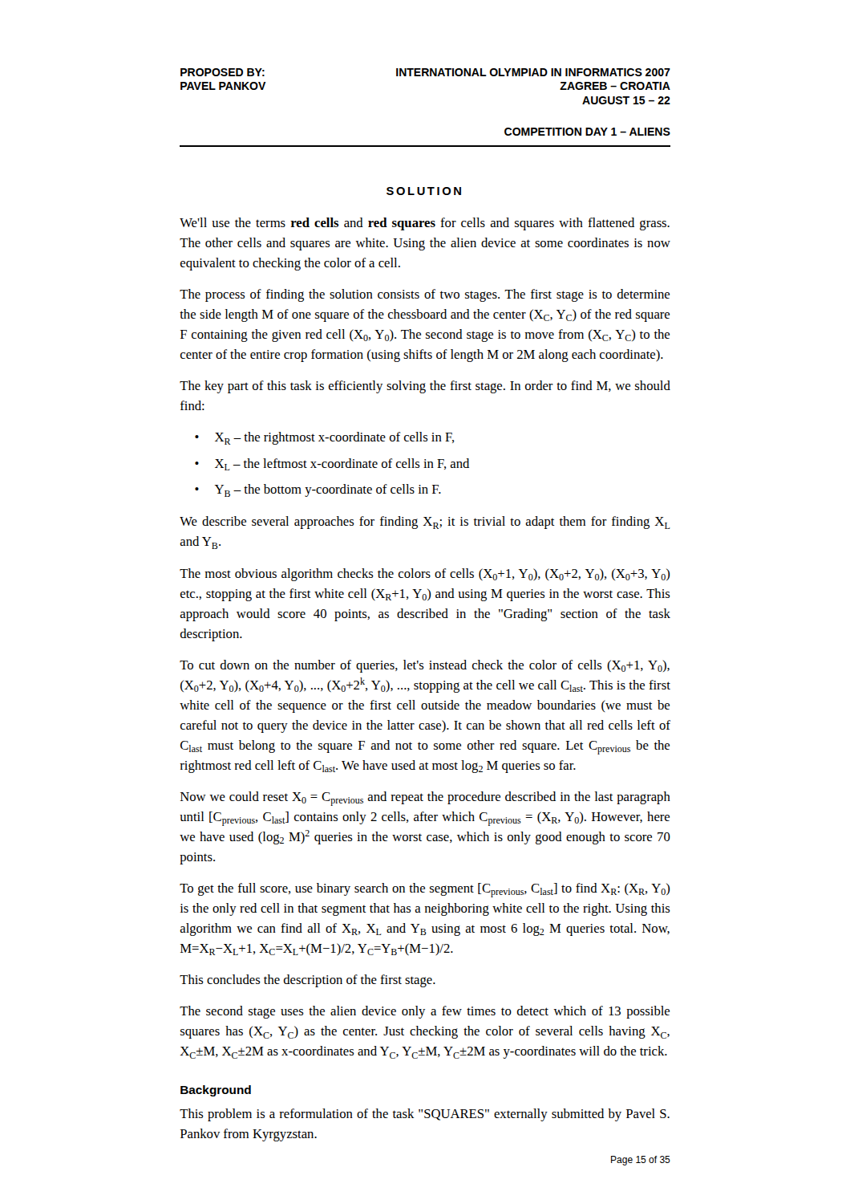PROPOSED BY:
PAVEL PANKOV
INTERNATIONAL OLYMPIAD IN INFORMATICS 2007
ZAGREB – CROATIA
AUGUST 15 – 22
COMPETITION DAY 1 – ALIENS
SOLUTION
We'll use the terms red cells and red squares for cells and squares with flattened grass. The other cells and squares are white. Using the alien device at some coordinates is now equivalent to checking the color of a cell.
The process of finding the solution consists of two stages. The first stage is to determine the side length M of one square of the chessboard and the center (XC, YC) of the red square F containing the given red cell (X0, Y0). The second stage is to move from (XC, YC) to the center of the entire crop formation (using shifts of length M or 2M along each coordinate).
The key part of this task is efficiently solving the first stage. In order to find M, we should find:
XR – the rightmost x-coordinate of cells in F,
XL – the leftmost x-coordinate of cells in F, and
YB – the bottom y-coordinate of cells in F.
We describe several approaches for finding XR; it is trivial to adapt them for finding XL and YB.
The most obvious algorithm checks the colors of cells (X0+1, Y0), (X0+2, Y0), (X0+3, Y0) etc., stopping at the first white cell (XR+1, Y0) and using M queries in the worst case. This approach would score 40 points, as described in the "Grading" section of the task description.
To cut down on the number of queries, let's instead check the color of cells (X0+1, Y0), (X0+2, Y0), (X0+4, Y0), ..., (X0+2k, Y0), ..., stopping at the cell we call Clast. This is the first white cell of the sequence or the first cell outside the meadow boundaries (we must be careful not to query the device in the latter case). It can be shown that all red cells left of Clast must belong to the square F and not to some other red square. Let Cprevious be the rightmost red cell left of Clast. We have used at most log2 M queries so far.
Now we could reset X0 = Cprevious and repeat the procedure described in the last paragraph until [Cprevious, Clast] contains only 2 cells, after which Cprevious = (XR, Y0). However, here we have used (log2 M)2 queries in the worst case, which is only good enough to score 70 points.
To get the full score, use binary search on the segment [Cprevious, Clast] to find XR: (XR, Y0) is the only red cell in that segment that has a neighboring white cell to the right. Using this algorithm we can find all of XR, XL and YB using at most 6 log2 M queries total. Now, M=XR−XL+1, XC=XL+(M−1)/2, YC=YB+(M−1)/2.
This concludes the description of the first stage.
The second stage uses the alien device only a few times to detect which of 13 possible squares has (XC, YC) as the center. Just checking the color of several cells having XC, XC±M, XC±2M as x-coordinates and YC, YC±M, YC±2M as y-coordinates will do the trick.
Background
This problem is a reformulation of the task "SQUARES" externally submitted by Pavel S. Pankov from Kyrgyzstan.
Page 15 of 35